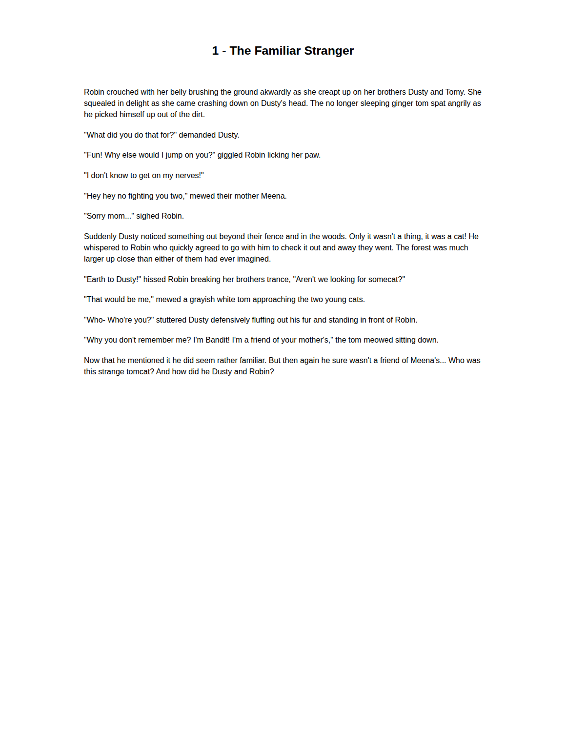1 - The Familiar Stranger
Robin crouched with her belly brushing the ground akwardly as she creapt up on her brothers Dusty and Tomy. She squealed in delight as she came crashing down on Dusty's head. The no longer sleeping ginger tom spat angrily as he picked himself up out of the dirt.
"What did you do that for?" demanded Dusty.
"Fun! Why else would I jump on you?" giggled Robin licking her paw.
"I don't know to get on my nerves!"
"Hey hey no fighting you two," mewed their mother Meena.
"Sorry mom..." sighed Robin.
Suddenly Dusty noticed something out beyond their fence and in the woods. Only it wasn't a thing, it was a cat! He whispered to Robin who quickly agreed to go with him to check it out and away they went. The forest was much larger up close than either of them had ever imagined.
"Earth to Dusty!" hissed Robin breaking her brothers trance, "Aren't we looking for somecat?"
"That would be me," mewed a grayish white tom approaching the two young cats.
"Who- Who're you?" stuttered Dusty defensively fluffing out his fur and standing in front of Robin.
"Why you don't remember me? I'm Bandit! I'm a friend of your mother's," the tom meowed sitting down.
Now that he mentioned it he did seem rather familiar. But then again he sure wasn't a friend of Meena's... Who was this strange tomcat? And how did he Dusty and Robin?